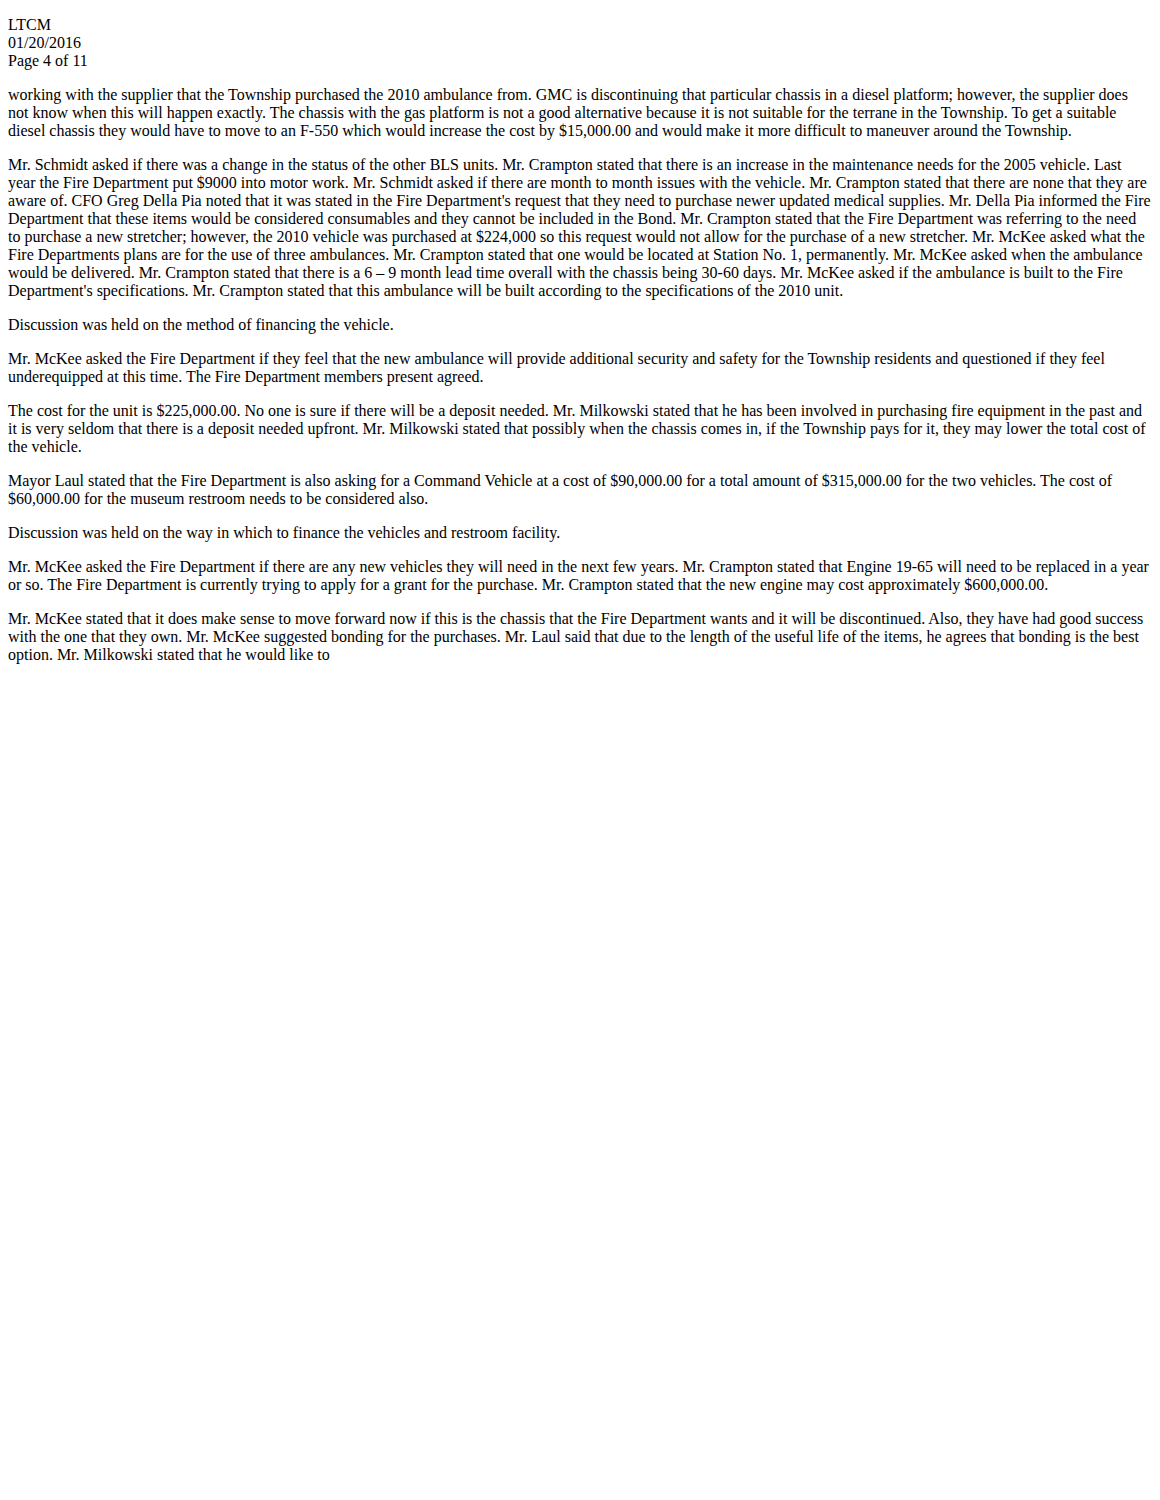LTCM
01/20/2016
Page 4 of 11
working with the supplier that the Township purchased the 2010 ambulance from. GMC is discontinuing that particular chassis in a diesel platform; however, the supplier does not know when this will happen exactly. The chassis with the gas platform is not a good alternative because it is not suitable for the terrane in the Township. To get a suitable diesel chassis they would have to move to an F-550 which would increase the cost by $15,000.00 and would make it more difficult to maneuver around the Township.
Mr. Schmidt asked if there was a change in the status of the other BLS units. Mr. Crampton stated that there is an increase in the maintenance needs for the 2005 vehicle. Last year the Fire Department put $9000 into motor work. Mr. Schmidt asked if there are month to month issues with the vehicle. Mr. Crampton stated that there are none that they are aware of. CFO Greg Della Pia noted that it was stated in the Fire Department's request that they need to purchase newer updated medical supplies. Mr. Della Pia informed the Fire Department that these items would be considered consumables and they cannot be included in the Bond. Mr. Crampton stated that the Fire Department was referring to the need to purchase a new stretcher; however, the 2010 vehicle was purchased at $224,000 so this request would not allow for the purchase of a new stretcher. Mr. McKee asked what the Fire Departments plans are for the use of three ambulances. Mr. Crampton stated that one would be located at Station No. 1, permanently. Mr. McKee asked when the ambulance would be delivered. Mr. Crampton stated that there is a 6 – 9 month lead time overall with the chassis being 30-60 days. Mr. McKee asked if the ambulance is built to the Fire Department's specifications. Mr. Crampton stated that this ambulance will be built according to the specifications of the 2010 unit.
Discussion was held on the method of financing the vehicle.
Mr. McKee asked the Fire Department if they feel that the new ambulance will provide additional security and safety for the Township residents and questioned if they feel underequipped at this time. The Fire Department members present agreed.
The cost for the unit is $225,000.00. No one is sure if there will be a deposit needed. Mr. Milkowski stated that he has been involved in purchasing fire equipment in the past and it is very seldom that there is a deposit needed upfront. Mr. Milkowski stated that possibly when the chassis comes in, if the Township pays for it, they may lower the total cost of the vehicle.
Mayor Laul stated that the Fire Department is also asking for a Command Vehicle at a cost of $90,000.00 for a total amount of $315,000.00 for the two vehicles. The cost of $60,000.00 for the museum restroom needs to be considered also.
Discussion was held on the way in which to finance the vehicles and restroom facility.
Mr. McKee asked the Fire Department if there are any new vehicles they will need in the next few years. Mr. Crampton stated that Engine 19-65 will need to be replaced in a year or so. The Fire Department is currently trying to apply for a grant for the purchase. Mr. Crampton stated that the new engine may cost approximately $600,000.00.
Mr. McKee stated that it does make sense to move forward now if this is the chassis that the Fire Department wants and it will be discontinued. Also, they have had good success with the one that they own. Mr. McKee suggested bonding for the purchases. Mr. Laul said that due to the length of the useful life of the items, he agrees that bonding is the best option. Mr. Milkowski stated that he would like to